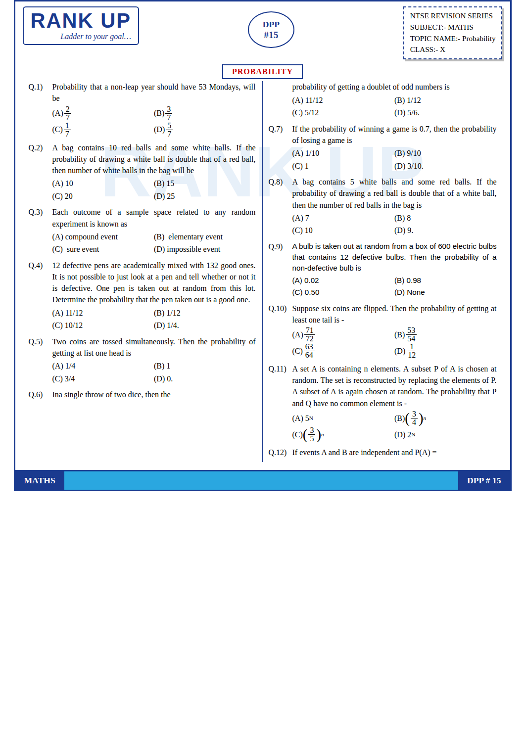RANK UP
RANK UP
Ladder to your goal…
DPP
#15
NTSE REVISION SERIES
SUBJECT:- MATHS
TOPIC NAME:- Probability
CLASS:- X
PROBABILITY
Q.1)
Probability that a non-leap year should have 53 Mondays, will be
(A) 27
(B) 37
(C) 17
(D) 57
Q.2)
A bag contains 10 red balls and some white balls. If the probability of drawing a white ball is double that of a red ball, then number of white balls in the bag will be
(A) 10
(B) 15
(C) 20
(D) 25
Q.3)
Each outcome of a sample space related to any random experiment is known as
(A) compound event
(B) elementary event
(C) sure event
(D) impossible event
Q.4)
12 defective pens are academically mixed with 132 good ones. It is not possible to just look at a pen and tell whether or not it is defective. One pen is taken out at random from this lot. Determine the probability that the pen taken out is a good one.
(A) 11/12
(B) 1/12
(C) 10/12
(D) 1/4.
Q.5)
Two coins are tossed simultaneously. Then the probability of getting at list one head is
(A) 1/4
(B) 1
(C) 3/4
(D) 0.
Q.6)
Ina single throw of two dice, then the
probability of getting a doublet of odd numbers is
(A) 11/12
(B) 1/12
(C) 5/12
(D) 5/6.
Q.7)
If the probability of winning a game is 0.7, then the probability of losing a game is
(A) 1/10
(B) 9/10
(C) 1
(D) 3/10.
Q.8)
A bag contains 5 white balls and some red balls. If the probability of drawing a red ball is double that of a white ball, then the number of red balls in the bag is
(A) 7
(B) 8
(C) 10
(D) 9.
Q.9)
A bulb is taken out at random from a box of 600 electric bulbs that contains 12 defective bulbs. Then the probability of a non-defective bulb is
(A) 0.02
(B) 0.98
(C) 0.50
(D) None
Q.10)
Suppose six coins are flipped. Then the probability of getting at least one tail is -
(A) 7172
(B) 5354
(C) 6364
(D) 112
Q.11)
A set A is containing n elements. A subset P of A is chosen at random. The set is reconstructed by replacing the elements of P. A subset of A is again chosen at random. The probability that P and Q have no common element is -
(A) 5N
(B) (34)n
(C) (35)n
(D) 2N
Q.12)
If events A and B are independent and P(A) =
MATHS
DPP # 15